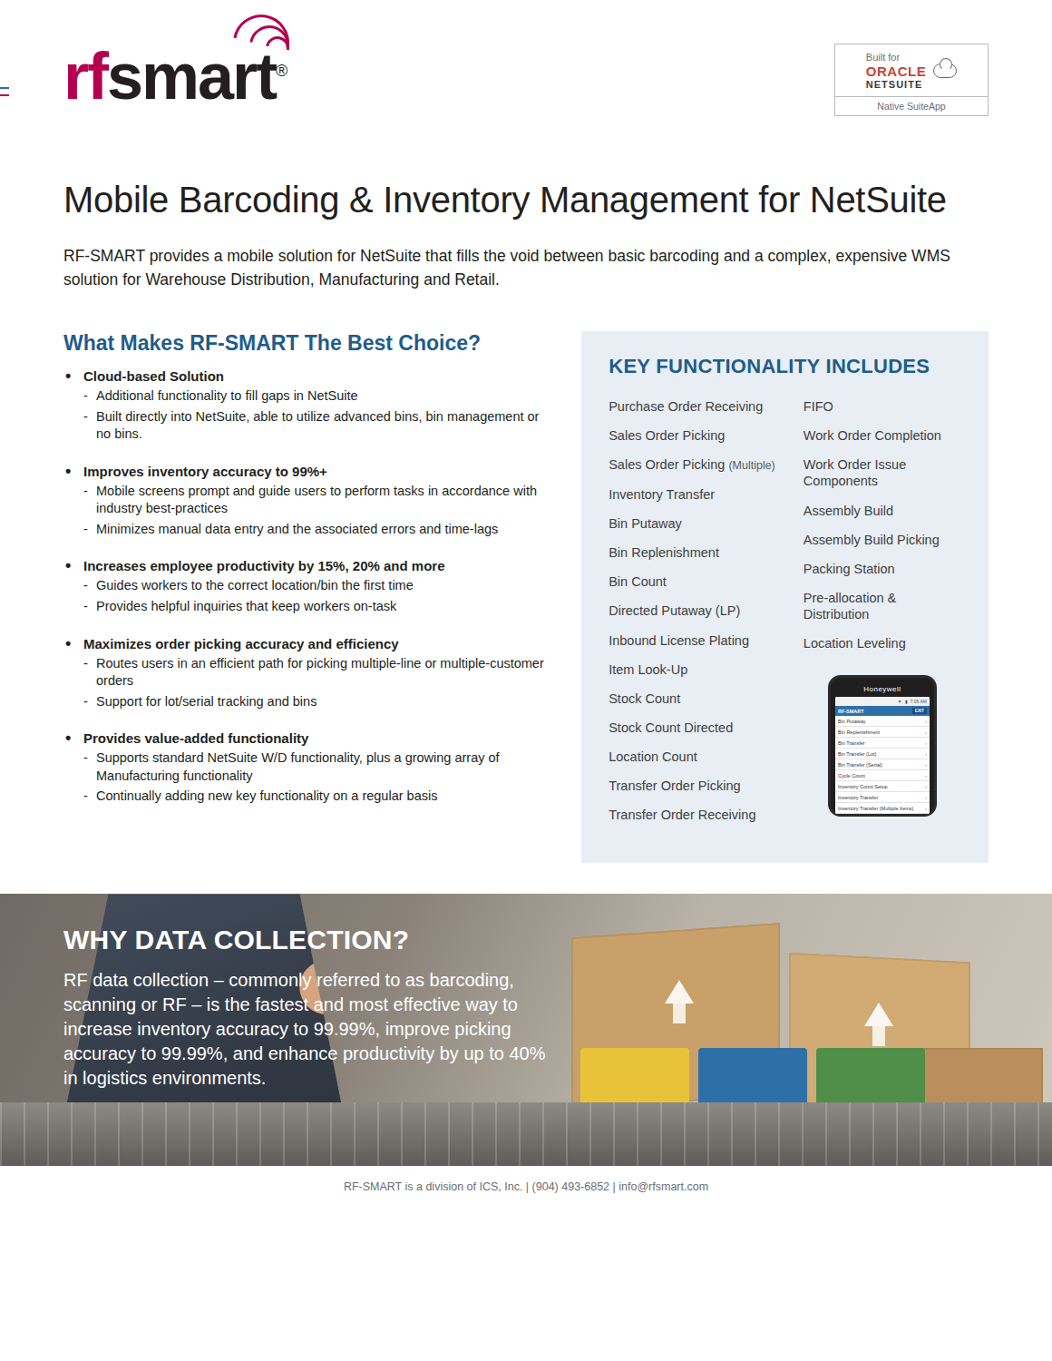rf smart®
Built for
ORACLE
NETSUITE
Native SuiteApp
Mobile Barcoding & Inventory Management for NetSuite
RF-SMART provides a mobile solution for NetSuite that fills the void between basic barcoding and a complex, expensive WMS solution for Warehouse Distribution, Manufacturing and Retail.
What Makes RF-SMART The Best Choice?
Cloud-based Solution
Additional functionality to fill gaps in NetSuite
Built directly into NetSuite, able to utilize advanced bins, bin management or no bins.
Improves inventory accuracy to 99%+
Mobile screens prompt and guide users to perform tasks in accordance with industry best-practices
Minimizes manual data entry and the associated errors and time-lags
Increases employee productivity by 15%, 20% and more
Guides workers to the correct location/bin the first time
Provides helpful inquiries that keep workers on-task
Maximizes order picking accuracy and efficiency
Routes users in an efficient path for picking multiple-line or multiple-customer orders
Support for lot/serial tracking and bins
Provides value-added functionality
Supports standard NetSuite W/D functionality, plus a growing array of Manufacturing functionality
Continually adding new key functionality on a regular basis
KEY FUNCTIONALITY INCLUDES
Purchase Order Receiving
Sales Order Picking
Sales Order Picking (Multiple)
Inventory Transfer
Bin Putaway
Bin Replenishment
Bin Count
Directed Putaway (LP)
Inbound License Plating
Item Look-Up
Stock Count
Stock Count Directed
Location Count
Transfer Order Picking
Transfer Order Receiving
FIFO
Work Order Completion
Work Order Issue Components
Assembly Build
Assembly Build Picking
Packing Station
Pre-allocation & Distribution
Location Leveling
Honeywell
▼▮7:05 AM
RF-SMART EXIT
Bin Putaway›
Bin Replenishment›
Bin Transfer›
Bin Transfer (Lot)›
Bin Transfer (Serial)›
Cycle Count›
Inventory Count Setup›
Inventory Transfer›
Inventory Transfer (Multiple Items)›
WHY DATA COLLECTION?
RF data collection – commonly referred to as barcoding, scanning or RF – is the fastest and most effective way to increase inventory accuracy to 99.99%, improve picking accuracy to 99.99%, and enhance productivity by up to 40% in logistics environments.
RF-SMART is a division of ICS, Inc. | (904) 493-6852 | info@rfsmart.com